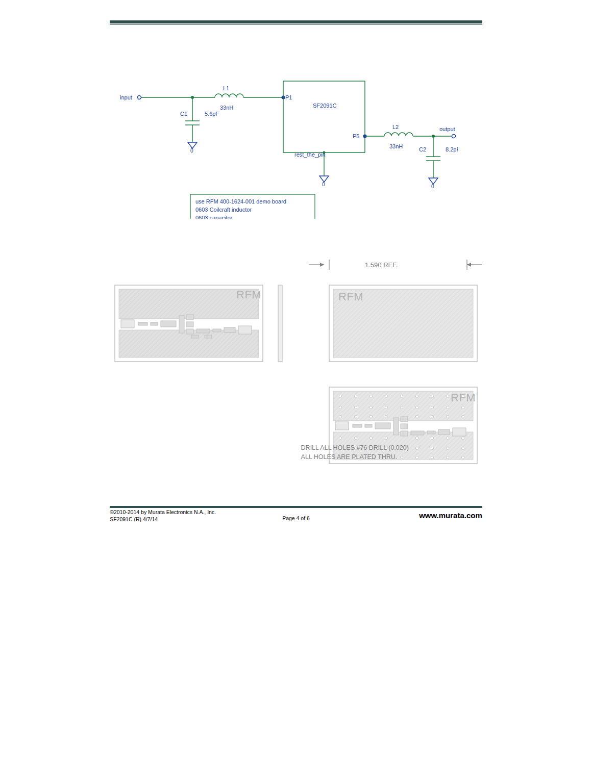input L1 33nH C1 5.6pF 0 P1 SF2091C rest_the_pin 0 P5 L2 33nH C2 8.2pF 0 output use RFM 400-1624-001 demo board 0603 Coilcraft inductor 0603 capacitor
1.590 REF. RFM RFM RFM
DRILL ALL HOLES #76 DRILL (0.020)
ALL HOLES ARE PLATED THRU.
©2010-2014 by Murata Electronics N.A., Inc.
SF2091C (R) 4/7/14
Page 4 of 6
www.murata.com